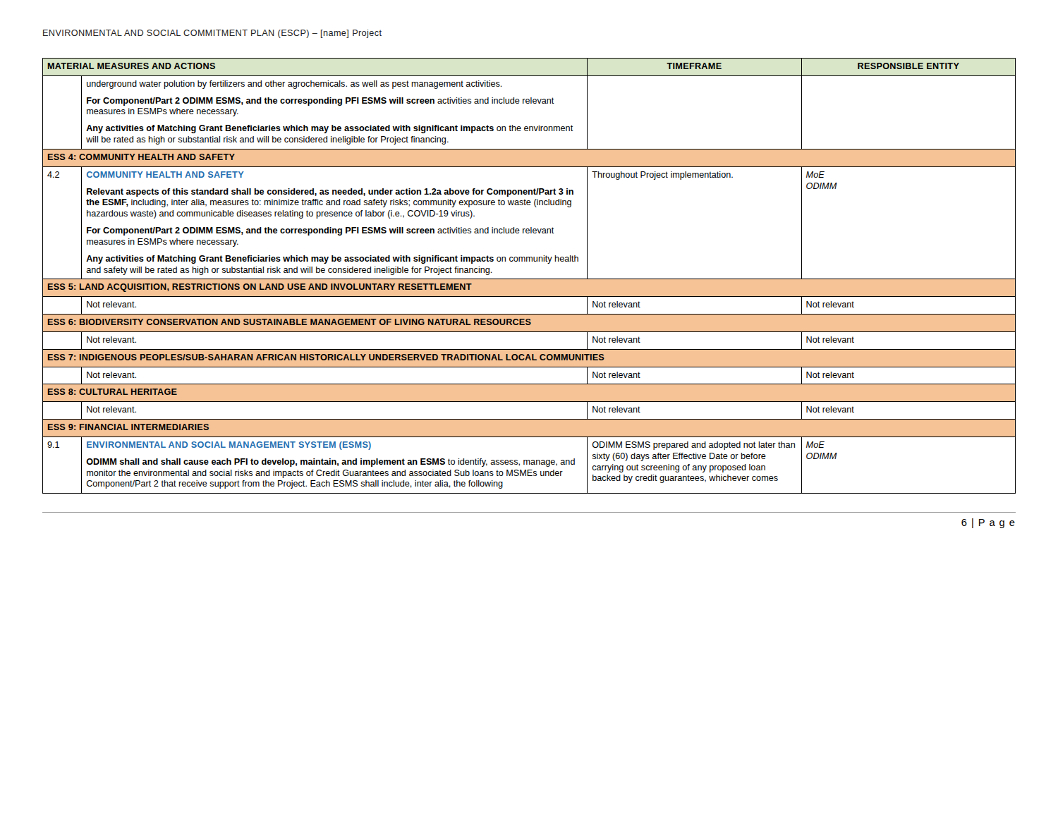ENVIRONMENTAL AND SOCIAL COMMITMENT PLAN (ESCP) – [name] Project
| MATERIAL MEASURES AND ACTIONS | TIMEFRAME | RESPONSIBLE ENTITY |
| --- | --- | --- |
| | underground water polution by fertilizers and other agrochemicals. as well as pest management activities. For Component/Part 2 ODIMM ESMS, and the corresponding PFI ESMS will screen activities and include relevant measures in ESMPs where necessary. Any activities of Matching Grant Beneficiaries which may be associated with significant impacts on the environment will be rated as high or substantial risk and will be considered ineligible for Project financing. | | |
| ESS 4: COMMUNITY HEALTH AND SAFETY |
| 4.2 | COMMUNITY HEALTH AND SAFETY Relevant aspects of this standard shall be considered, as needed, under action 1.2a above for Component/Part 3 in the ESMF, including, inter alia, measures to: minimize traffic and road safety risks; community exposure to waste (including hazardous waste) and communicable diseases relating to presence of labor (i.e., COVID-19 virus). For Component/Part 2 ODIMM ESMS, and the corresponding PFI ESMS will screen activities and include relevant measures in ESMPs where necessary. Any activities of Matching Grant Beneficiaries which may be associated with significant impacts on community health and safety will be rated as high or substantial risk and will be considered ineligible for Project financing. | Throughout Project implementation. | MoE ODIMM |
| ESS 5: LAND ACQUISITION, RESTRICTIONS ON LAND USE AND INVOLUNTARY RESETTLEMENT |
| | Not relevant. | Not relevant | Not relevant |
| ESS 6: BIODIVERSITY CONSERVATION AND SUSTAINABLE MANAGEMENT OF LIVING NATURAL RESOURCES |
| | Not relevant. | Not relevant | Not relevant |
| ESS 7: INDIGENOUS PEOPLES/SUB-SAHARAN AFRICAN HISTORICALLY UNDERSERVED TRADITIONAL LOCAL COMMUNITIES |
| | Not relevant. | Not relevant | Not relevant |
| ESS 8: CULTURAL HERITAGE |
| | Not relevant. | Not relevant | Not relevant |
| ESS 9: FINANCIAL INTERMEDIARIES |
| 9.1 | ENVIRONMENTAL AND SOCIAL MANAGEMENT SYSTEM (ESMS) ODIMM shall and shall cause each PFI to develop, maintain, and implement an ESMS to identify, assess, manage, and monitor the environmental and social risks and impacts of Credit Guarantees and associated Sub loans to MSMEs under Component/Part 2 that receive support from the Project. Each ESMS shall include, inter alia, the following | ODIMM ESMS prepared and adopted not later than sixty (60) days after Effective Date or before carrying out screening of any proposed loan backed by credit guarantees, whichever comes | MoE ODIMM |
6 | P a g e